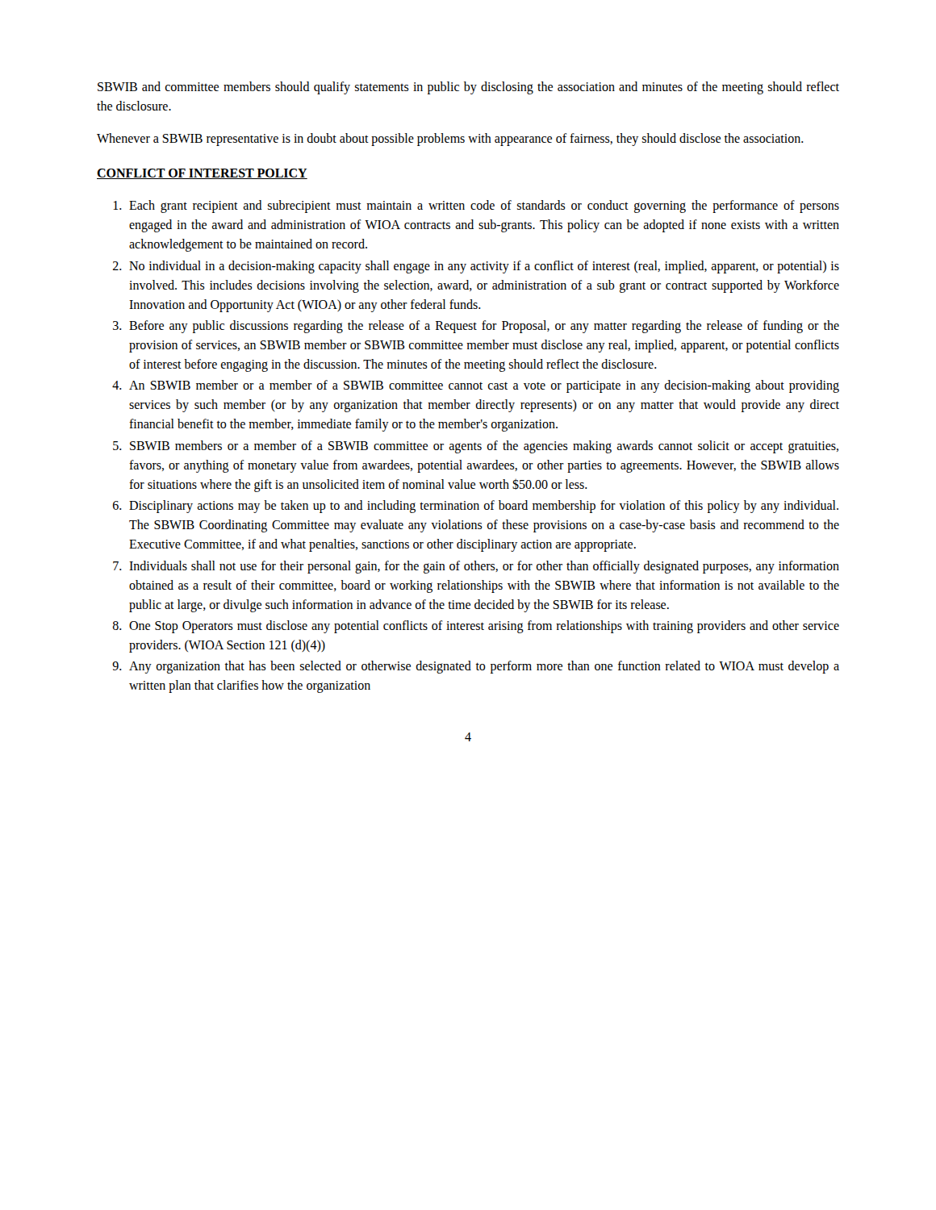SBWIB and committee members should qualify statements in public by disclosing the association and minutes of the meeting should reflect the disclosure.
Whenever a SBWIB representative is in doubt about possible problems with appearance of fairness, they should disclose the association.
CONFLICT OF INTEREST POLICY
Each grant recipient and subrecipient must maintain a written code of standards or conduct governing the performance of persons engaged in the award and administration of WIOA contracts and sub-grants. This policy can be adopted if none exists with a written acknowledgement to be maintained on record.
No individual in a decision-making capacity shall engage in any activity if a conflict of interest (real, implied, apparent, or potential) is involved. This includes decisions involving the selection, award, or administration of a sub grant or contract supported by Workforce Innovation and Opportunity Act (WIOA) or any other federal funds.
Before any public discussions regarding the release of a Request for Proposal, or any matter regarding the release of funding or the provision of services, an SBWIB member or SBWIB committee member must disclose any real, implied, apparent, or potential conflicts of interest before engaging in the discussion. The minutes of the meeting should reflect the disclosure.
An SBWIB member or a member of a SBWIB committee cannot cast a vote or participate in any decision-making about providing services by such member (or by any organization that member directly represents) or on any matter that would provide any direct financial benefit to the member, immediate family or to the member's organization.
SBWIB members or a member of a SBWIB committee or agents of the agencies making awards cannot solicit or accept gratuities, favors, or anything of monetary value from awardees, potential awardees, or other parties to agreements. However, the SBWIB allows for situations where the gift is an unsolicited item of nominal value worth $50.00 or less.
Disciplinary actions may be taken up to and including termination of board membership for violation of this policy by any individual. The SBWIB Coordinating Committee may evaluate any violations of these provisions on a case-by-case basis and recommend to the Executive Committee, if and what penalties, sanctions or other disciplinary action are appropriate.
Individuals shall not use for their personal gain, for the gain of others, or for other than officially designated purposes, any information obtained as a result of their committee, board or working relationships with the SBWIB where that information is not available to the public at large, or divulge such information in advance of the time decided by the SBWIB for its release.
One Stop Operators must disclose any potential conflicts of interest arising from relationships with training providers and other service providers. (WIOA Section 121 (d)(4))
Any organization that has been selected or otherwise designated to perform more than one function related to WIOA must develop a written plan that clarifies how the organization
4